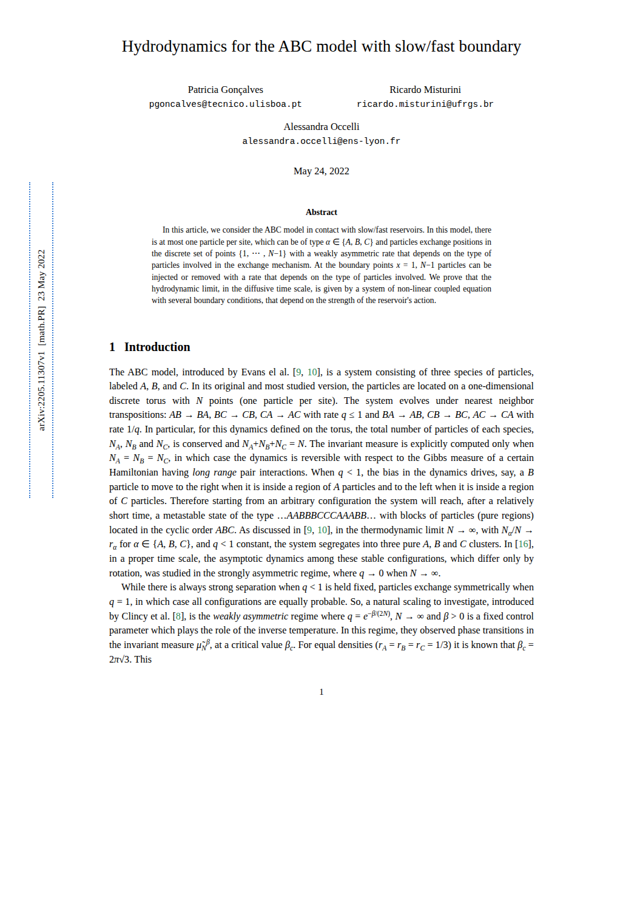arXiv:2205.11307v1 [math.PR] 23 May 2022
Hydrodynamics for the ABC model with slow/fast boundary
Patricia Gonçalves
pgoncalves@tecnico.ulisboa.pt
Ricardo Misturini
ricardo.misturini@ufrgs.br
Alessandra Occelli
alessandra.occelli@ens-lyon.fr
May 24, 2022
Abstract
In this article, we consider the ABC model in contact with slow/fast reservoirs. In this model, there is at most one particle per site, which can be of type α ∈ {A, B, C} and particles exchange positions in the discrete set of points {1, ⋯ , N−1} with a weakly asymmetric rate that depends on the type of particles involved in the exchange mechanism. At the boundary points x = 1, N−1 particles can be injected or removed with a rate that depends on the type of particles involved. We prove that the hydrodynamic limit, in the diffusive time scale, is given by a system of non-linear coupled equation with several boundary conditions, that depend on the strength of the reservoir's action.
1 Introduction
The ABC model, introduced by Evans el al. [9, 10], is a system consisting of three species of particles, labeled A, B, and C. In its original and most studied version, the particles are located on a one-dimensional discrete torus with N points (one particle per site). The system evolves under nearest neighbor transpositions: AB → BA, BC → CB, CA → AC with rate q ≤ 1 and BA → AB, CB → BC, AC → CA with rate 1/q. In particular, for this dynamics defined on the torus, the total number of particles of each species, NA, NB and NC, is conserved and NA+NB+NC = N. The invariant measure is explicitly computed only when NA = NB = NC, in which case the dynamics is reversible with respect to the Gibbs measure of a certain Hamiltonian having long range pair interactions. When q < 1, the bias in the dynamics drives, say, a B particle to move to the right when it is inside a region of A particles and to the left when it is inside a region of C particles. Therefore starting from an arbitrary configuration the system will reach, after a relatively short time, a metastable state of the type …AABBBCCCAAABB… with blocks of particles (pure regions) located in the cyclic order ABC. As discussed in [9, 10], in the thermodynamic limit N → ∞, with Nα/N → rα for α ∈ {A, B, C}, and q < 1 constant, the system segregates into three pure A, B and C clusters. In [16], in a proper time scale, the asymptotic dynamics among these stable configurations, which differ only by rotation, was studied in the strongly asymmetric regime, where q → 0 when N → ∞.
While there is always strong separation when q < 1 is held fixed, particles exchange symmetrically when q = 1, in which case all configurations are equally probable. So, a natural scaling to investigate, introduced by Clincy et al. [8], is the weakly asymmetric regime where q = e−β/(2N), N → ∞ and β > 0 is a fixed control parameter which plays the role of the inverse temperature. In this regime, they observed phase transitions in the invariant measure μ̃Nβ, at a critical value βc. For equal densities (rA = rB = rC = 1/3) it is known that βc = 2π√3. This
1